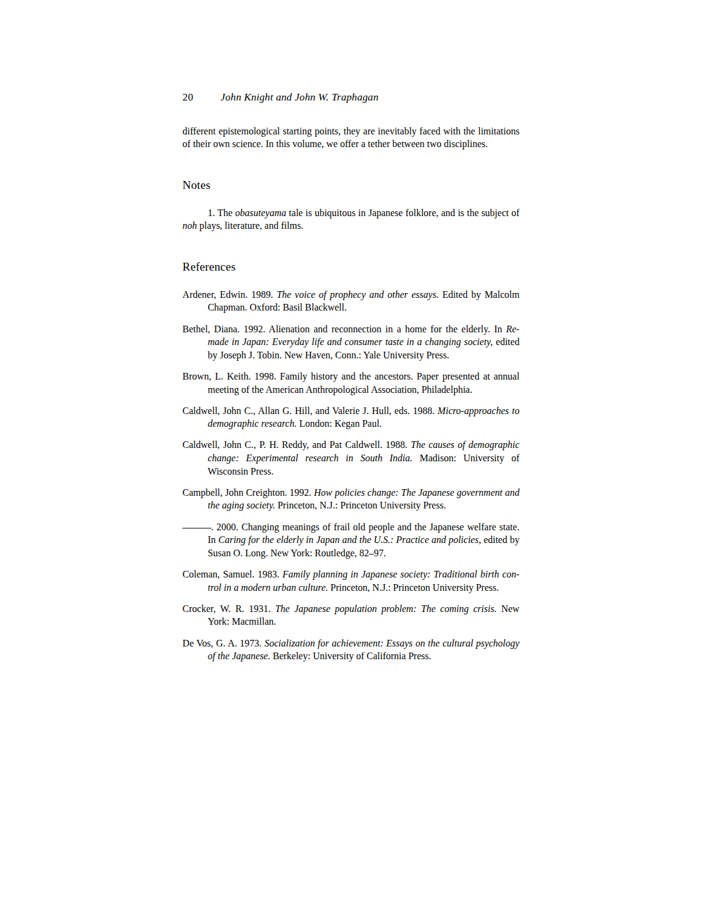20 John Knight and John W. Traphagan
different epistemological starting points, they are inevitably faced with the limitations of their own science. In this volume, we offer a tether between two disciplines.
Notes
1. The obasuteyama tale is ubiquitous in Japanese folklore, and is the subject of noh plays, literature, and films.
References
Ardener, Edwin. 1989. The voice of prophecy and other essays. Edited by Malcolm Chapman. Oxford: Basil Blackwell.
Bethel, Diana. 1992. Alienation and reconnection in a home for the elderly. In Re-made in Japan: Everyday life and consumer taste in a changing society, edited by Joseph J. Tobin. New Haven, Conn.: Yale University Press.
Brown, L. Keith. 1998. Family history and the ancestors. Paper presented at annual meeting of the American Anthropological Association, Philadelphia.
Caldwell, John C., Allan G. Hill, and Valerie J. Hull, eds. 1988. Micro-approaches to demographic research. London: Kegan Paul.
Caldwell, John C., P. H. Reddy, and Pat Caldwell. 1988. The causes of demographic change: Experimental research in South India. Madison: University of Wisconsin Press.
Campbell, John Creighton. 1992. How policies change: The Japanese government and the aging society. Princeton, N.J.: Princeton University Press.
———. 2000. Changing meanings of frail old people and the Japanese welfare state. In Caring for the elderly in Japan and the U.S.: Practice and policies, edited by Susan O. Long. New York: Routledge, 82–97.
Coleman, Samuel. 1983. Family planning in Japanese society: Traditional birth control in a modern urban culture. Princeton, N.J.: Princeton University Press.
Crocker, W. R. 1931. The Japanese population problem: The coming crisis. New York: Macmillan.
De Vos, G. A. 1973. Socialization for achievement: Essays on the cultural psychology of the Japanese. Berkeley: University of California Press.